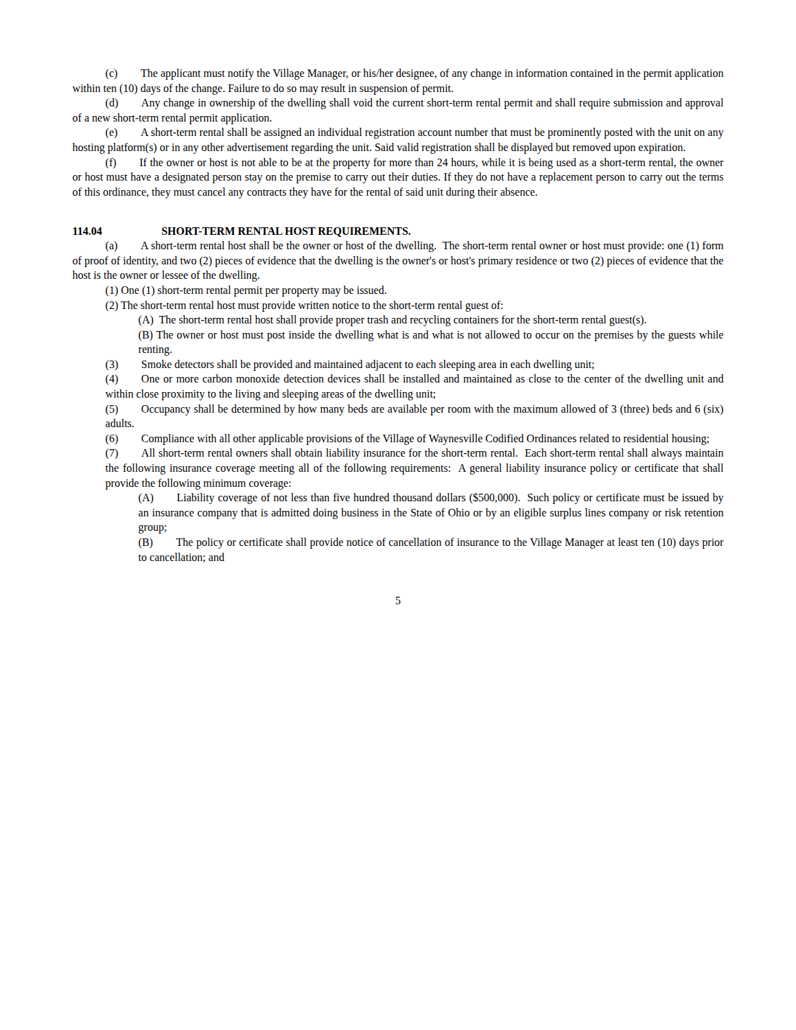(c) The applicant must notify the Village Manager, or his/her designee, of any change in information contained in the permit application within ten (10) days of the change. Failure to do so may result in suspension of permit.
(d) Any change in ownership of the dwelling shall void the current short-term rental permit and shall require submission and approval of a new short-term rental permit application.
(e) A short-term rental shall be assigned an individual registration account number that must be prominently posted with the unit on any hosting platform(s) or in any other advertisement regarding the unit. Said valid registration shall be displayed but removed upon expiration.
(f) If the owner or host is not able to be at the property for more than 24 hours, while it is being used as a short-term rental, the owner or host must have a designated person stay on the premise to carry out their duties. If they do not have a replacement person to carry out the terms of this ordinance, they must cancel any contracts they have for the rental of said unit during their absence.
114.04 SHORT-TERM RENTAL HOST REQUIREMENTS.
(a) A short-term rental host shall be the owner or host of the dwelling. The short-term rental owner or host must provide: one (1) form of proof of identity, and two (2) pieces of evidence that the dwelling is the owner's or host's primary residence or two (2) pieces of evidence that the host is the owner or lessee of the dwelling.
(1) One (1) short-term rental permit per property may be issued.
(2) The short-term rental host must provide written notice to the short-term rental guest of:
(A) The short-term rental host shall provide proper trash and recycling containers for the short-term rental guest(s).
(B) The owner or host must post inside the dwelling what is and what is not allowed to occur on the premises by the guests while renting.
(3) Smoke detectors shall be provided and maintained adjacent to each sleeping area in each dwelling unit;
(4) One or more carbon monoxide detection devices shall be installed and maintained as close to the center of the dwelling unit and within close proximity to the living and sleeping areas of the dwelling unit;
(5) Occupancy shall be determined by how many beds are available per room with the maximum allowed of 3 (three) beds and 6 (six) adults.
(6) Compliance with all other applicable provisions of the Village of Waynesville Codified Ordinances related to residential housing;
(7) All short-term rental owners shall obtain liability insurance for the short-term rental. Each short-term rental shall always maintain the following insurance coverage meeting all of the following requirements: A general liability insurance policy or certificate that shall provide the following minimum coverage:
(A) Liability coverage of not less than five hundred thousand dollars ($500,000). Such policy or certificate must be issued by an insurance company that is admitted doing business in the State of Ohio or by an eligible surplus lines company or risk retention group;
(B) The policy or certificate shall provide notice of cancellation of insurance to the Village Manager at least ten (10) days prior to cancellation; and
5